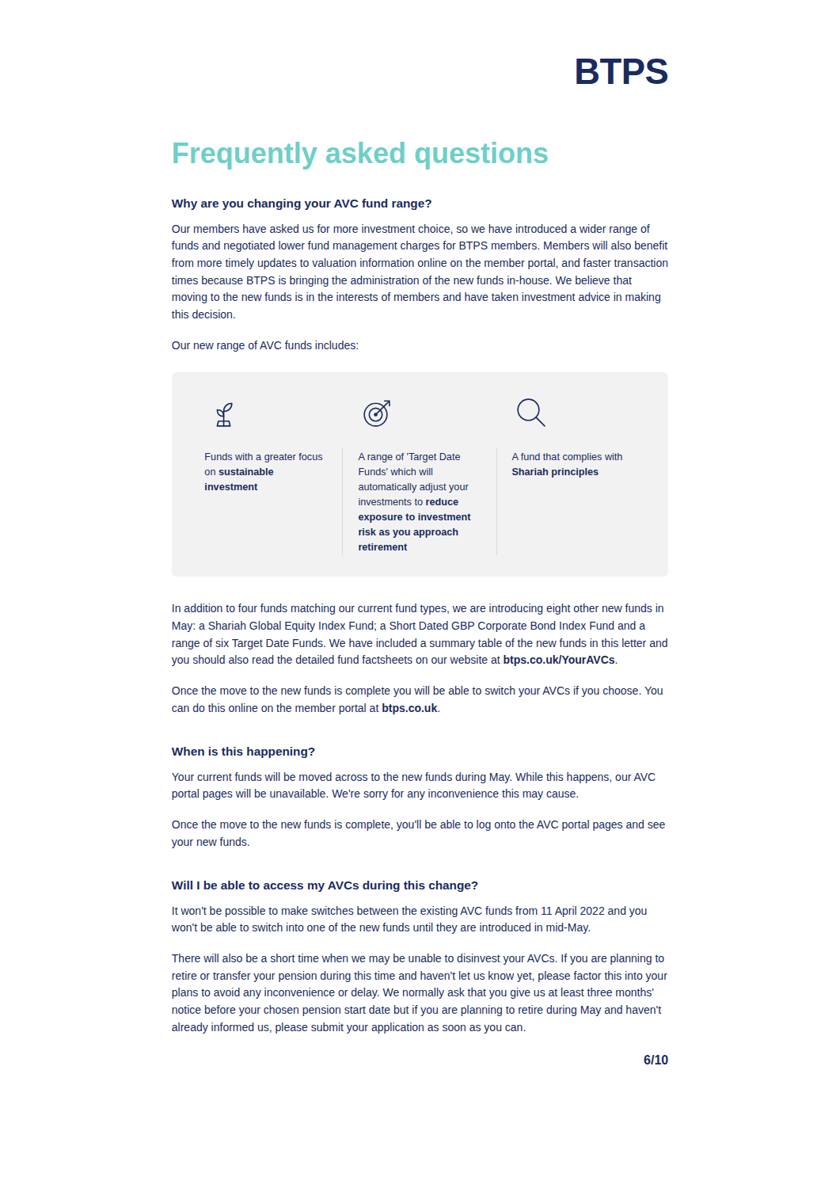BTPS
Frequently asked questions
Why are you changing your AVC fund range?
Our members have asked us for more investment choice, so we have introduced a wider range of funds and negotiated lower fund management charges for BTPS members. Members will also benefit from more timely updates to valuation information online on the member portal, and faster transaction times because BTPS is bringing the administration of the new funds in-house. We believe that moving to the new funds is in the interests of members and have taken investment advice in making this decision.
Our new range of AVC funds includes:
Funds with a greater focus on sustainable investment
A range of 'Target Date Funds' which will automatically adjust your investments to reduce exposure to investment risk as you approach retirement
A fund that complies with Shariah principles
In addition to four funds matching our current fund types, we are introducing eight other new funds in May: a Shariah Global Equity Index Fund; a Short Dated GBP Corporate Bond Index Fund and a range of six Target Date Funds. We have included a summary table of the new funds in this letter and you should also read the detailed fund factsheets on our website at btps.co.uk/YourAVCs.
Once the move to the new funds is complete you will be able to switch your AVCs if you choose. You can do this online on the member portal at btps.co.uk.
When is this happening?
Your current funds will be moved across to the new funds during May. While this happens, our AVC portal pages will be unavailable. We're sorry for any inconvenience this may cause.
Once the move to the new funds is complete, you'll be able to log onto the AVC portal pages and see your new funds.
Will I be able to access my AVCs during this change?
It won't be possible to make switches between the existing AVC funds from 11 April 2022 and you won't be able to switch into one of the new funds until they are introduced in mid-May.
There will also be a short time when we may be unable to disinvest your AVCs. If you are planning to retire or transfer your pension during this time and haven't let us know yet, please factor this into your plans to avoid any inconvenience or delay. We normally ask that you give us at least three months' notice before your chosen pension start date but if you are planning to retire during May and haven't already informed us, please submit your application as soon as you can.
6/10